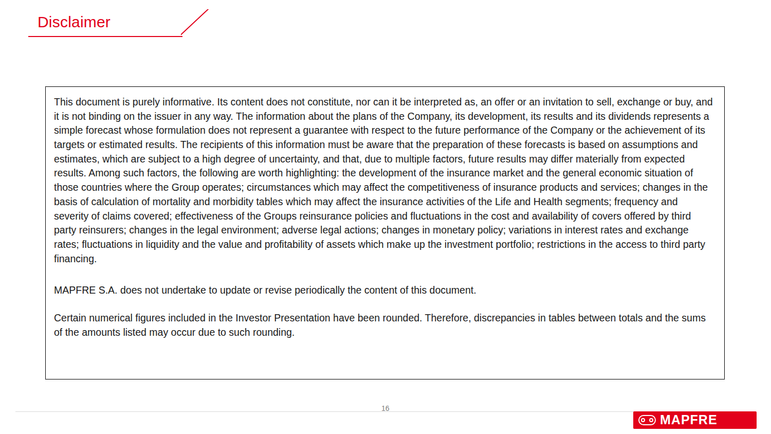Disclaimer
This document is purely informative. Its content does not constitute, nor can it be interpreted as, an offer or an invitation to sell, exchange or buy, and it is not binding on the issuer in any way. The information about the plans of the Company, its development, its results and its dividends represents a simple forecast whose formulation does not represent a guarantee with respect to the future performance of the Company or the achievement of its targets or estimated results. The recipients of this information must be aware that the preparation of these forecasts is based on assumptions and estimates, which are subject to a high degree of uncertainty, and that, due to multiple factors, future results may differ materially from expected results. Among such factors, the following are worth highlighting: the development of the insurance market and the general economic situation of those countries where the Group operates; circumstances which may affect the competitiveness of insurance products and services; changes in the basis of calculation of mortality and morbidity tables which may affect the insurance activities of the Life and Health segments; frequency and severity of claims covered; effectiveness of the Groups reinsurance policies and fluctuations in the cost and availability of covers offered by third party reinsurers; changes in the legal environment; adverse legal actions; changes in monetary policy; variations in interest rates and exchange rates; fluctuations in liquidity and the value and profitability of assets which make up the investment portfolio; restrictions in the access to third party financing.
MAPFRE S.A. does not undertake to update or revise periodically the content of this document.
Certain numerical figures included in the Investor Presentation have been rounded. Therefore, discrepancies in tables between totals and the sums of the amounts listed may occur due to such rounding.
16
MAPFRE